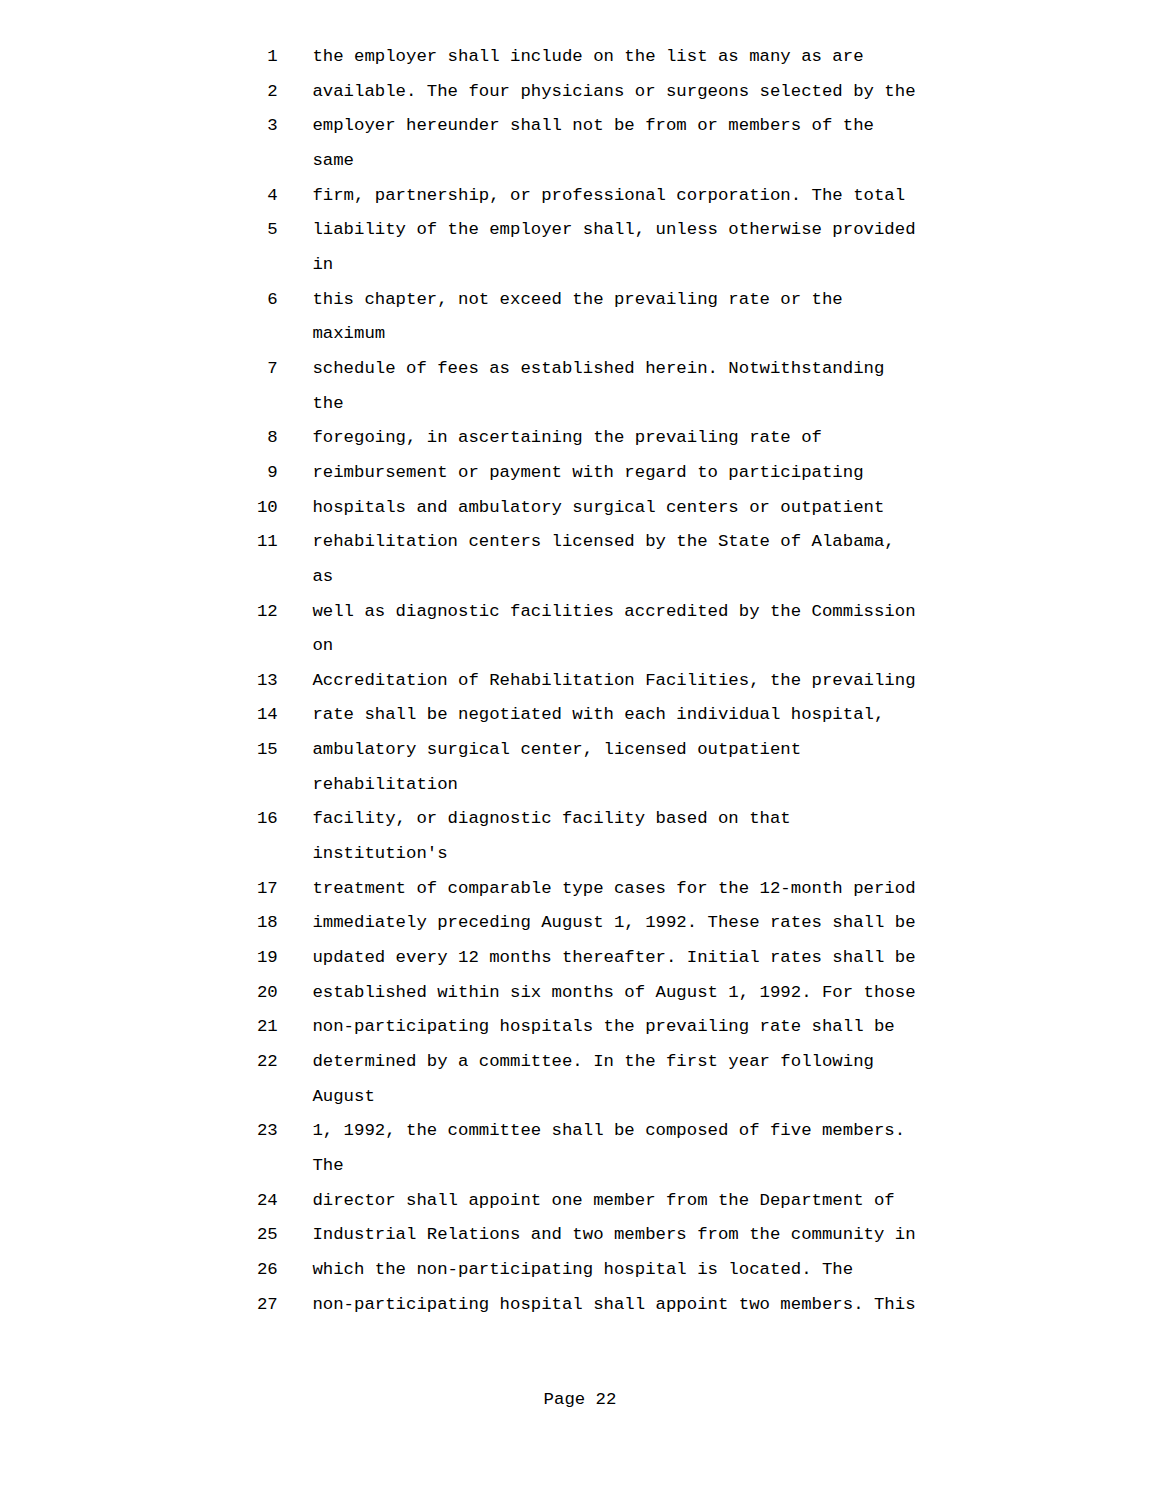the employer shall include on the list as many as are
available. The four physicians or surgeons selected by the
employer hereunder shall not be from or members of the same
firm, partnership, or professional corporation. The total
liability of the employer shall, unless otherwise provided in
this chapter, not exceed the prevailing rate or the maximum
schedule of fees as established herein. Notwithstanding the
foregoing, in ascertaining the prevailing rate of
reimbursement or payment with regard to participating
hospitals and ambulatory surgical centers or outpatient
rehabilitation centers licensed by the State of Alabama, as
well as diagnostic facilities accredited by the Commission on
Accreditation of Rehabilitation Facilities, the prevailing
rate shall be negotiated with each individual hospital,
ambulatory surgical center, licensed outpatient rehabilitation
facility, or diagnostic facility based on that institution's
treatment of comparable type cases for the 12-month period
immediately preceding August 1, 1992. These rates shall be
updated every 12 months thereafter. Initial rates shall be
established within six months of August 1, 1992. For those
non-participating hospitals the prevailing rate shall be
determined by a committee. In the first year following August
1, 1992, the committee shall be composed of five members. The
director shall appoint one member from the Department of
Industrial Relations and two members from the community in
which the non-participating hospital is located. The
non-participating hospital shall appoint two members. This
Page 22